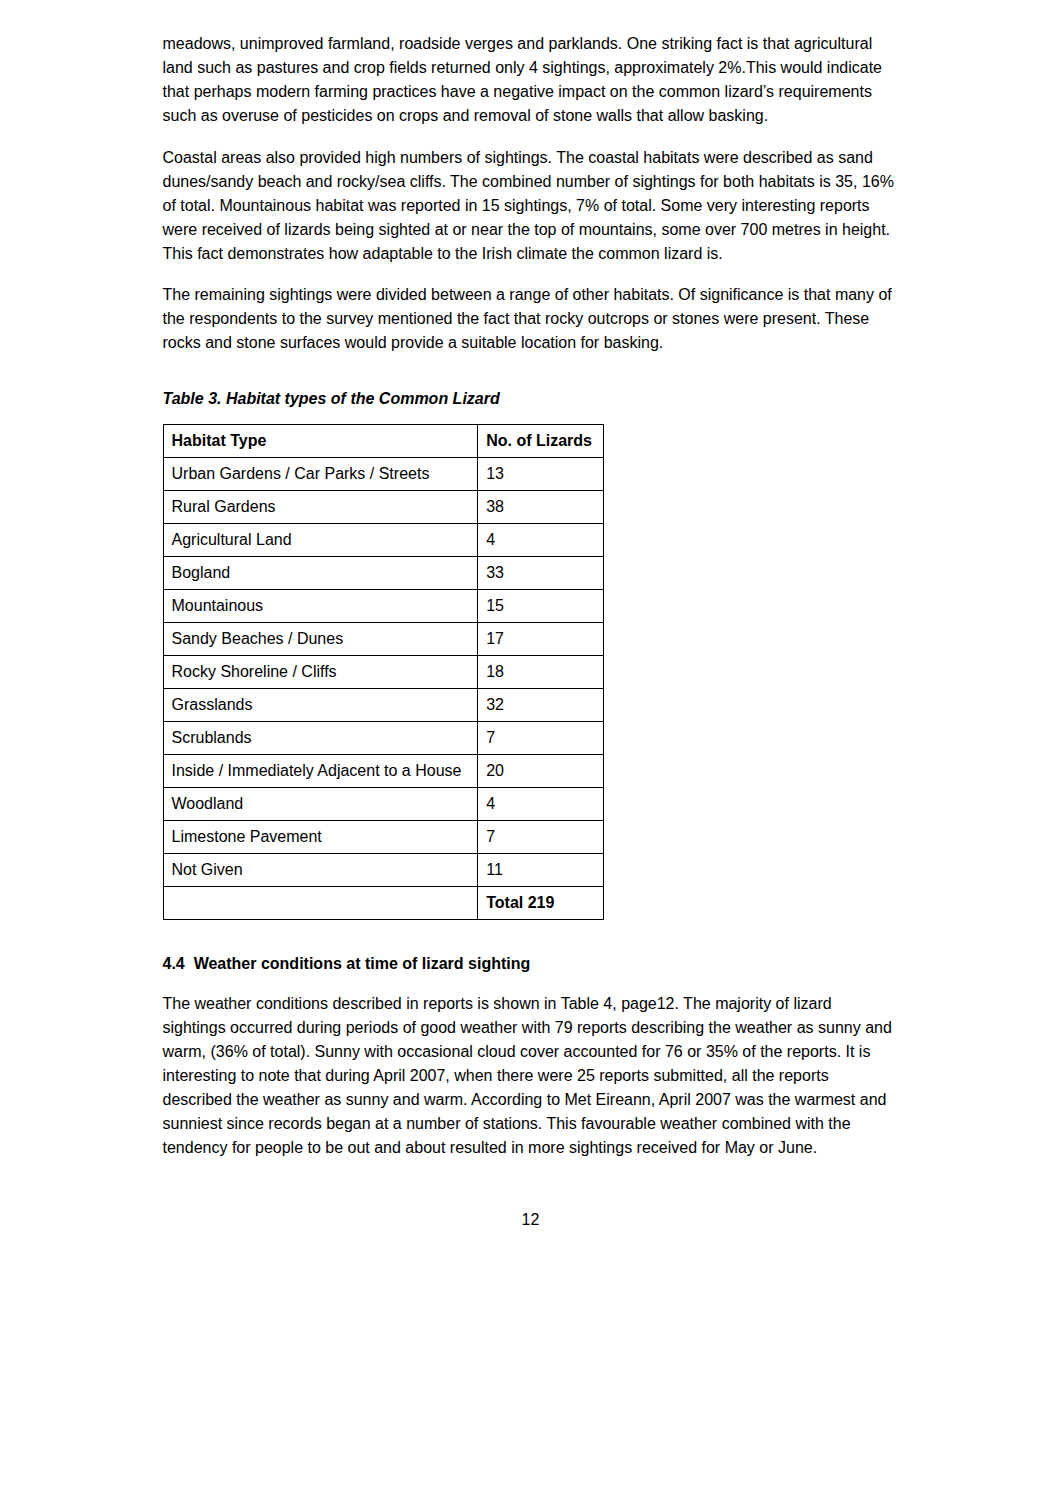meadows, unimproved farmland, roadside verges and parklands. One striking fact is that agricultural land such as pastures and crop fields returned only 4 sightings, approximately 2%.This would indicate that perhaps modern farming practices have a negative impact on the common lizard’s requirements such as overuse of pesticides on crops and removal of stone walls that allow basking.
Coastal areas also provided high numbers of sightings. The coastal habitats were described as sand dunes/sandy beach and rocky/sea cliffs. The combined number of sightings for both habitats is 35, 16% of total. Mountainous habitat was reported in 15 sightings, 7% of total. Some very interesting reports were received of lizards being sighted at or near the top of mountains, some over 700 metres in height. This fact demonstrates how adaptable to the Irish climate the common lizard is.
The remaining sightings were divided between a range of other habitats. Of significance is that many of the respondents to the survey mentioned the fact that rocky outcrops or stones were present. These rocks and stone surfaces would provide a suitable location for basking.
Table 3. Habitat types of the Common Lizard
| Habitat Type | No. of Lizards |
| --- | --- |
| Urban Gardens / Car Parks / Streets | 13 |
| Rural Gardens | 38 |
| Agricultural Land | 4 |
| Bogland | 33 |
| Mountainous | 15 |
| Sandy Beaches / Dunes | 17 |
| Rocky Shoreline / Cliffs | 18 |
| Grasslands | 32 |
| Scrublands | 7 |
| Inside / Immediately Adjacent to a House | 20 |
| Woodland | 4 |
| Limestone Pavement | 7 |
| Not Given | 11 |
| | Total 219 |
4.4 Weather conditions at time of lizard sighting
The weather conditions described in reports is shown in Table 4, page12. The majority of lizard sightings occurred during periods of good weather with 79 reports describing the weather as sunny and warm, (36% of total). Sunny with occasional cloud cover accounted for 76 or 35% of the reports. It is interesting to note that during April 2007, when there were 25 reports submitted, all the reports described the weather as sunny and warm. According to Met Eireann, April 2007 was the warmest and sunniest since records began at a number of stations. This favourable weather combined with the tendency for people to be out and about resulted in more sightings received for May or June.
12